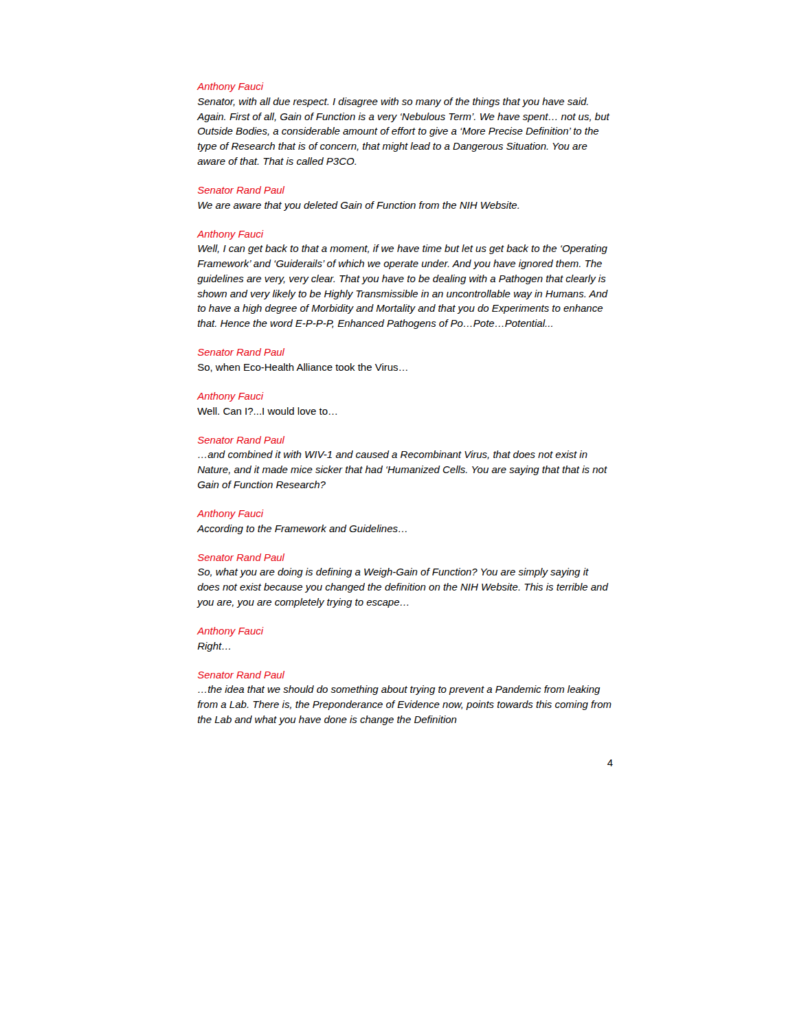Anthony Fauci
Senator, with all due respect. I disagree with so many of the things that you have said. Again. First of all, Gain of Function is a very ‘Nebulous Term’. We have spent… not us, but Outside Bodies, a considerable amount of effort to give a ‘More Precise Definition’ to the type of Research that is of concern, that might lead to a Dangerous Situation. You are aware of that. That is called P3CO.
Senator Rand Paul
We are aware that you deleted Gain of Function from the NIH Website.
Anthony Fauci
Well, I can get back to that a moment, if we have time but let us get back to the ‘Operating Framework’ and ‘Guiderails’ of which we operate under. And you have ignored them. The guidelines are very, very clear. That you have to be dealing with a Pathogen that clearly is shown and very likely to be Highly Transmissible in an uncontrollable way in Humans. And to have a high degree of Morbidity and Mortality and that you do Experiments to enhance that. Hence the word E-P-P-P, Enhanced Pathogens of Po…Pote…Potential...
Senator Rand Paul
So, when Eco-Health Alliance took the Virus…
Anthony Fauci
Well. Can I?...I would love to…
Senator Rand Paul
…and combined it with WIV-1 and caused a Recombinant Virus, that does not exist in Nature, and it made mice sicker that had ‘Humanized Cells. You are saying that that is not Gain of Function Research?
Anthony Fauci
According to the Framework and Guidelines…
Senator Rand Paul
So, what you are doing is defining a Weigh-Gain of Function? You are simply saying it does not exist because you changed the definition on the NIH Website. This is terrible and you are, you are completely trying to escape…
Anthony Fauci
Right…
Senator Rand Paul
…the idea that we should do something about trying to prevent a Pandemic from leaking from a Lab. There is, the Preponderance of Evidence now, points towards this coming from the Lab and what you have done is change the Definition
4